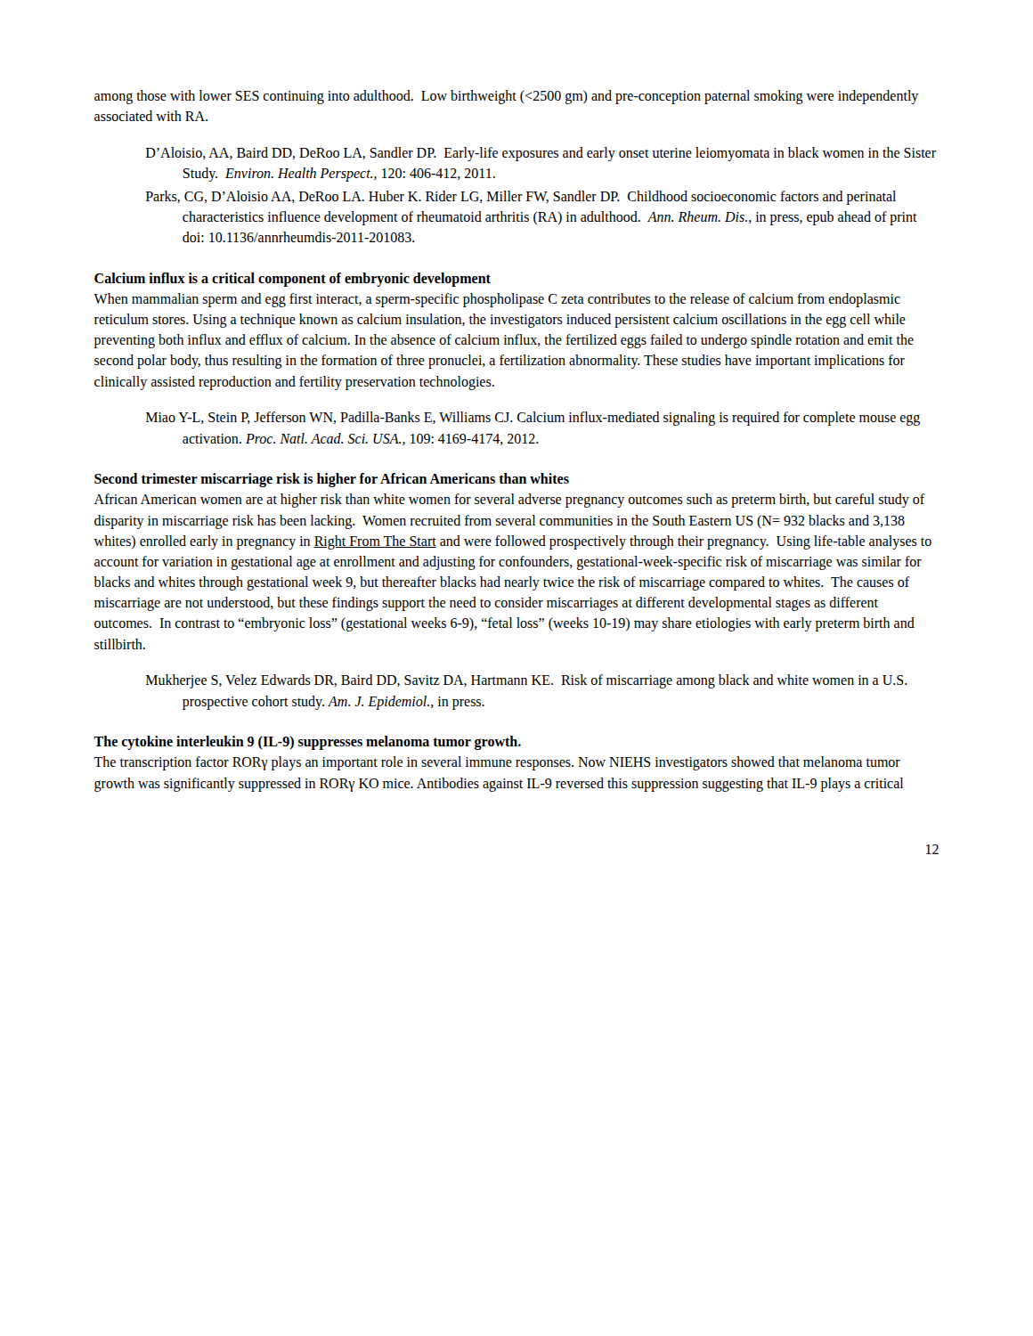among those with lower SES continuing into adulthood. Low birthweight (<2500 gm) and pre-conception paternal smoking were independently associated with RA.
D’Aloisio, AA, Baird DD, DeRoo LA, Sandler DP. Early-life exposures and early onset uterine leiomyomata in black women in the Sister Study. Environ. Health Perspect., 120: 406-412, 2011.
Parks, CG, D’Aloisio AA, DeRoo LA. Huber K. Rider LG, Miller FW, Sandler DP. Childhood socioeconomic factors and perinatal characteristics influence development of rheumatoid arthritis (RA) in adulthood. Ann. Rheum. Dis., in press, epub ahead of print doi: 10.1136/annrheumdis-2011-201083.
Calcium influx is a critical component of embryonic development
When mammalian sperm and egg first interact, a sperm-specific phospholipase C zeta contributes to the release of calcium from endoplasmic reticulum stores. Using a technique known as calcium insulation, the investigators induced persistent calcium oscillations in the egg cell while preventing both influx and efflux of calcium. In the absence of calcium influx, the fertilized eggs failed to undergo spindle rotation and emit the second polar body, thus resulting in the formation of three pronuclei, a fertilization abnormality. These studies have important implications for clinically assisted reproduction and fertility preservation technologies.
Miao Y-L, Stein P, Jefferson WN, Padilla-Banks E, Williams CJ. Calcium influx-mediated signaling is required for complete mouse egg activation. Proc. Natl. Acad. Sci. USA., 109: 4169-4174, 2012.
Second trimester miscarriage risk is higher for African Americans than whites
African American women are at higher risk than white women for several adverse pregnancy outcomes such as preterm birth, but careful study of disparity in miscarriage risk has been lacking. Women recruited from several communities in the South Eastern US (N= 932 blacks and 3,138 whites) enrolled early in pregnancy in Right From The Start and were followed prospectively through their pregnancy. Using life-table analyses to account for variation in gestational age at enrollment and adjusting for confounders, gestational-week-specific risk of miscarriage was similar for blacks and whites through gestational week 9, but thereafter blacks had nearly twice the risk of miscarriage compared to whites. The causes of miscarriage are not understood, but these findings support the need to consider miscarriages at different developmental stages as different outcomes. In contrast to “embryonic loss” (gestational weeks 6-9), “fetal loss” (weeks 10-19) may share etiologies with early preterm birth and stillbirth.
Mukherjee S, Velez Edwards DR, Baird DD, Savitz DA, Hartmann KE. Risk of miscarriage among black and white women in a U.S. prospective cohort study. Am. J. Epidemiol., in press.
The cytokine interleukin 9 (IL-9) suppresses melanoma tumor growth.
The transcription factor RORγ plays an important role in several immune responses. Now NIEHS investigators showed that melanoma tumor growth was significantly suppressed in RORγ KO mice. Antibodies against IL-9 reversed this suppression suggesting that IL-9 plays a critical
12